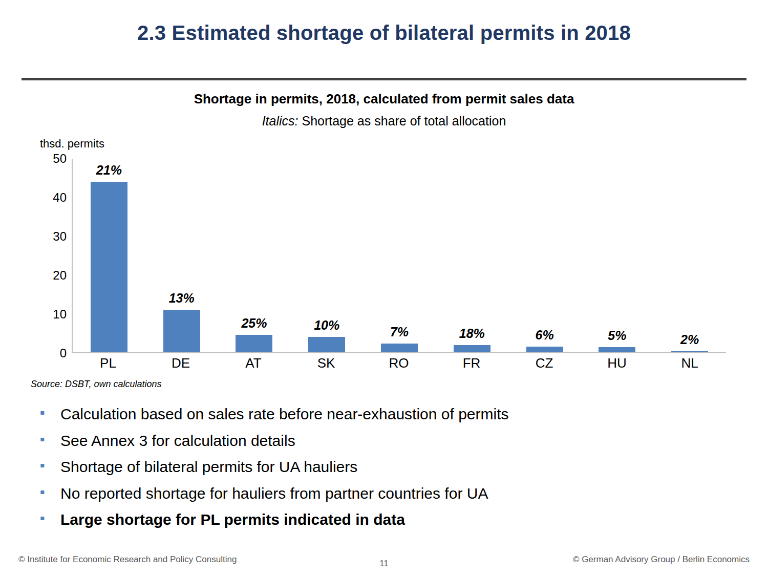2.3 Estimated shortage of bilateral permits in 2018
Shortage in permits, 2018, calculated from permit sales data
Italics: Shortage as share of total allocation
thsd. permits
50 40 30 20 10 0
21%
13%
25%
10%
7%
18%
6%
5%
2%
PL DE AT SK RO FR CZ HU NL
Source: DSBT, own calculations
Calculation based on sales rate before near-exhaustion of permits
See Annex 3 for calculation details
Shortage of bilateral permits for UA hauliers
No reported shortage for hauliers from partner countries for UA
Large shortage for PL permits indicated in data
© Institute for Economic Research and Policy Consulting
11
© German Advisory Group / Berlin Economics